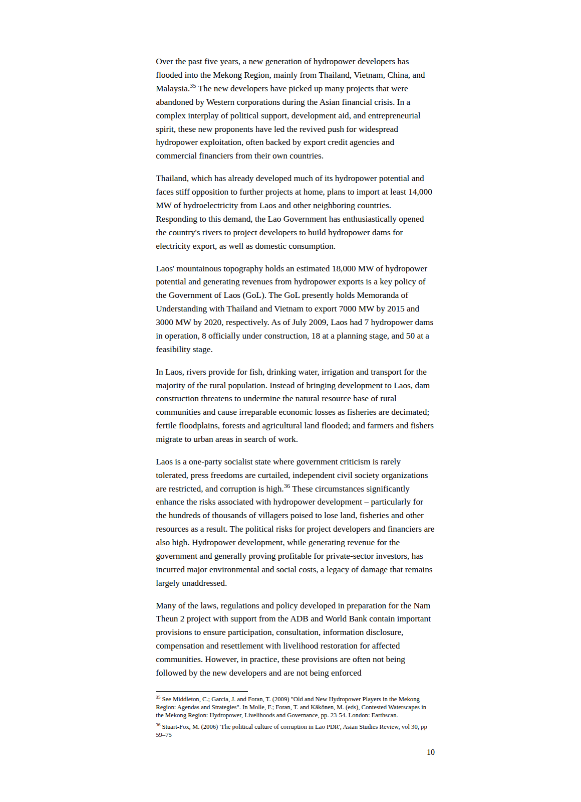Over the past five years, a new generation of hydropower developers has flooded into the Mekong Region, mainly from Thailand, Vietnam, China, and Malaysia.35 The new developers have picked up many projects that were abandoned by Western corporations during the Asian financial crisis. In a complex interplay of political support, development aid, and entrepreneurial spirit, these new proponents have led the revived push for widespread hydropower exploitation, often backed by export credit agencies and commercial financiers from their own countries.
Thailand, which has already developed much of its hydropower potential and faces stiff opposition to further projects at home, plans to import at least 14,000 MW of hydroelectricity from Laos and other neighboring countries. Responding to this demand, the Lao Government has enthusiastically opened the country's rivers to project developers to build hydropower dams for electricity export, as well as domestic consumption.
Laos' mountainous topography holds an estimated 18,000 MW of hydropower potential and generating revenues from hydropower exports is a key policy of the Government of Laos (GoL). The GoL presently holds Memoranda of Understanding with Thailand and Vietnam to export 7000 MW by 2015 and 3000 MW by 2020, respectively. As of July 2009, Laos had 7 hydropower dams in operation, 8 officially under construction, 18 at a planning stage, and 50 at a feasibility stage.
In Laos, rivers provide for fish, drinking water, irrigation and transport for the majority of the rural population. Instead of bringing development to Laos, dam construction threatens to undermine the natural resource base of rural communities and cause irreparable economic losses as fisheries are decimated; fertile floodplains, forests and agricultural land flooded; and farmers and fishers migrate to urban areas in search of work.
Laos is a one-party socialist state where government criticism is rarely tolerated, press freedoms are curtailed, independent civil society organizations are restricted, and corruption is high.36 These circumstances significantly enhance the risks associated with hydropower development – particularly for the hundreds of thousands of villagers poised to lose land, fisheries and other resources as a result. The political risks for project developers and financiers are also high. Hydropower development, while generating revenue for the government and generally proving profitable for private-sector investors, has incurred major environmental and social costs, a legacy of damage that remains largely unaddressed.
Many of the laws, regulations and policy developed in preparation for the Nam Theun 2 project with support from the ADB and World Bank contain important provisions to ensure participation, consultation, information disclosure, compensation and resettlement with livelihood restoration for affected communities. However, in practice, these provisions are often not being followed by the new developers and are not being enforced
35 See Middleton, C.; Garcia, J. and Foran, T. (2009) "Old and New Hydropower Players in the Mekong Region: Agendas and Strategies". In Molle, F.; Foran, T. and Käkönen, M. (eds), Contested Waterscapes in the Mekong Region: Hydropower, Livelihoods and Governance, pp. 23-54. London: Earthscan.
36 Stuart-Fox, M. (2006) 'The political culture of corruption in Lao PDR', Asian Studies Review, vol 30, pp 59–75
10